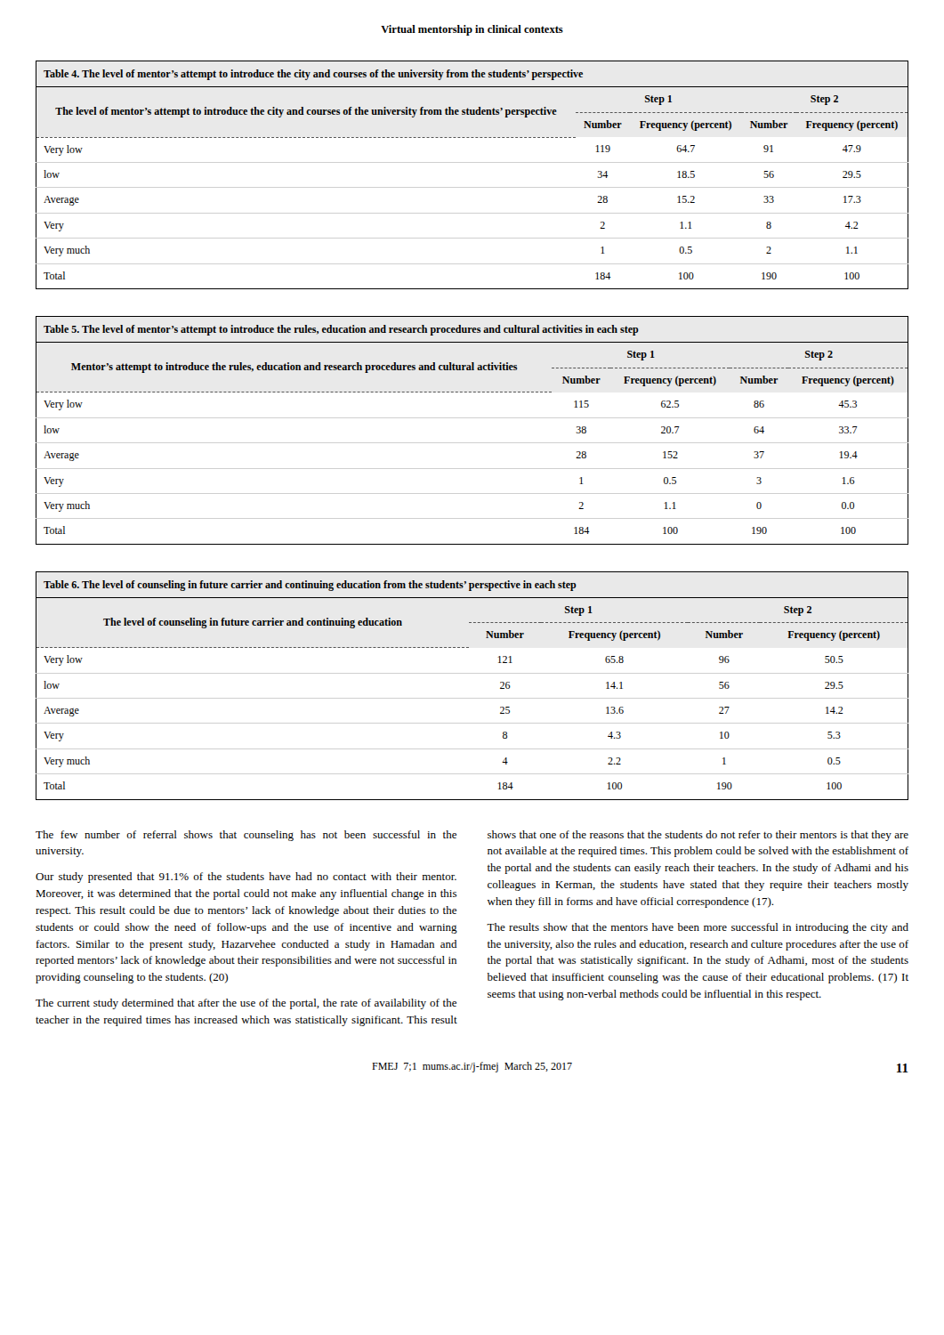Virtual mentorship in clinical contexts
Table 4. The level of mentor’s attempt to introduce the city and courses of the university from the students’ perspective
| The level of mentor’s attempt to introduce the city and courses of the university from the students’ perspective | Step 1 | Step 2 |
| --- | --- | --- |
| Number | Frequency (percent) | Number | Frequency (percent) |
| Very low | 119 | 64.7 | 91 | 47.9 |
| low | 34 | 18.5 | 56 | 29.5 |
| Average | 28 | 15.2 | 33 | 17.3 |
| Very | 2 | 1.1 | 8 | 4.2 |
| Very much | 1 | 0.5 | 2 | 1.1 |
| Total | 184 | 100 | 190 | 100 |
Table 5. The level of mentor’s attempt to introduce the rules, education and research procedures and cultural activities in each step
| Mentor’s attempt to introduce the rules, education and research procedures and cultural activities | Step 1 | Step 2 |
| --- | --- | --- |
| Number | Frequency (percent) | Number | Frequency (percent) |
| Very low | 115 | 62.5 | 86 | 45.3 |
| low | 38 | 20.7 | 64 | 33.7 |
| Average | 28 | 152 | 37 | 19.4 |
| Very | 1 | 0.5 | 3 | 1.6 |
| Very much | 2 | 1.1 | 0 | 0.0 |
| Total | 184 | 100 | 190 | 100 |
Table 6. The level of counseling in future carrier and continuing education from the students’ perspective in each step
| The level of counseling in future carrier and continuing education | Step 1 | Step 2 |
| --- | --- | --- |
| Number | Frequency (percent) | Number | Frequency (percent) |
| Very low | 121 | 65.8 | 96 | 50.5 |
| low | 26 | 14.1 | 56 | 29.5 |
| Average | 25 | 13.6 | 27 | 14.2 |
| Very | 8 | 4.3 | 10 | 5.3 |
| Very much | 4 | 2.2 | 1 | 0.5 |
| Total | 184 | 100 | 190 | 100 |
The few number of referral shows that counseling has not been successful in the university.
Our study presented that 91.1% of the students have had no contact with their mentor. Moreover, it was determined that the portal could not make any influential change in this respect. This result could be due to mentors’ lack of knowledge about their duties to the students or could show the need of follow-ups and the use of incentive and warning factors. Similar to the present study, Hazarvehee conducted a study in Hamadan and reported mentors’ lack of knowledge about their responsibilities and were not successful in providing counseling to the students. (20)
The current study determined that after the use of the portal, the rate of availability of the teacher in the required times has increased which was statistically significant. This result shows that one of the reasons that the students do not refer to their mentors is that they are not available at the required times. This problem could be solved with the establishment of the portal and the students can easily reach their teachers. In the study of Adhami and his colleagues in Kerman, the students have stated that they require their teachers mostly when they fill in forms and have official correspondence (17).
The results show that the mentors have been more successful in introducing the city and the university, also the rules and education, research and culture procedures after the use of the portal that was statistically significant. In the study of Adhami, most of the students believed that insufficient counseling was the cause of their educational problems. (17) It seems that using non-verbal methods could be influential in this respect.
FMEJ 7;1 mums.ac.ir/j-fmej March 25, 2017
11